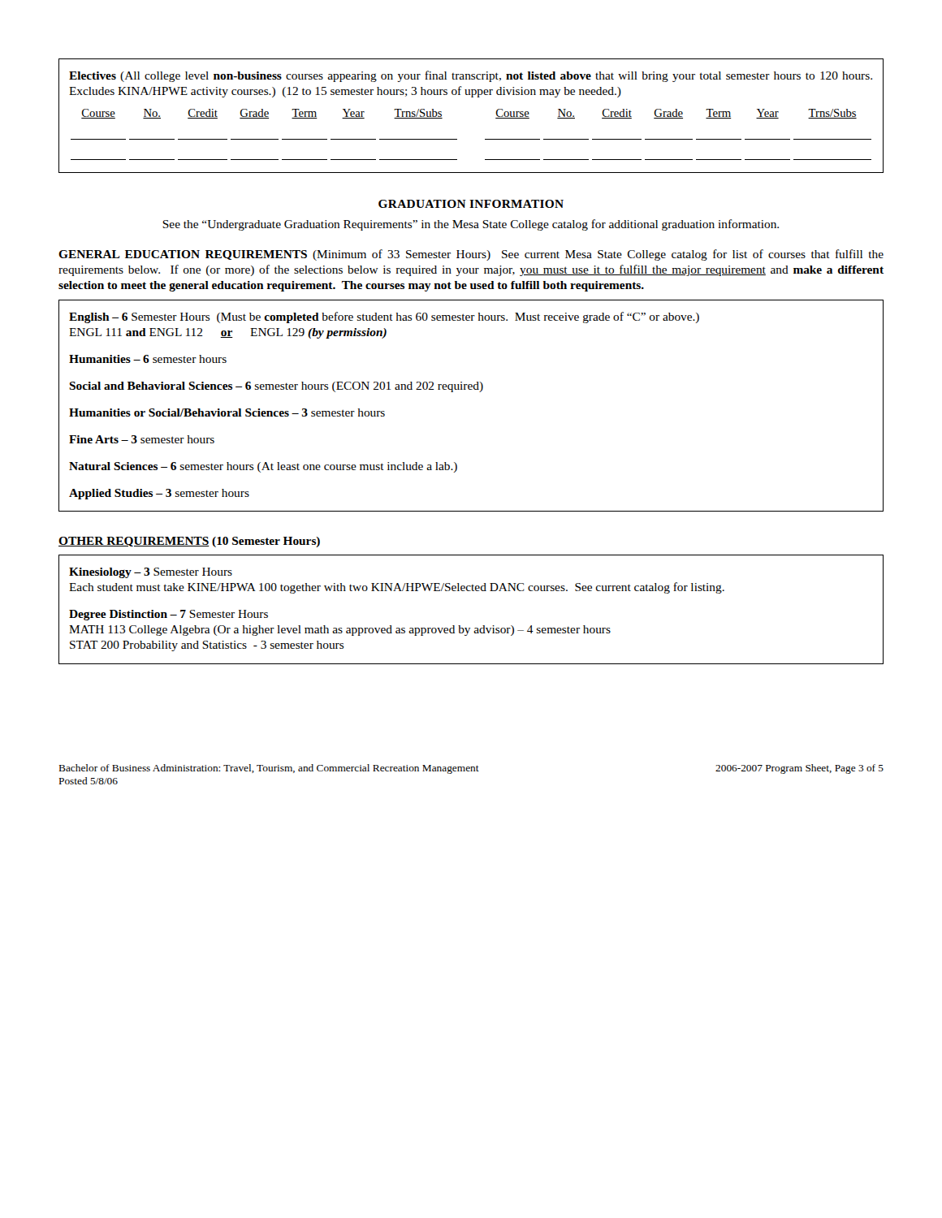Electives (All college level non-business courses appearing on your final transcript, not listed above that will bring your total semester hours to 120 hours. Excludes KINA/HPWE activity courses.) (12 to 15 semester hours; 3 hours of upper division may be needed.)
| Course | No. | Credit | Grade | Term | Year | Trns/Subs | | Course | No. | Credit | Grade | Term | Year | Trns/Subs |
| --- | --- | --- | --- | --- | --- | --- | --- | --- | --- | --- | --- | --- | --- | --- |
GRADUATION INFORMATION
See the “Undergraduate Graduation Requirements” in the Mesa State College catalog for additional graduation information.
GENERAL EDUCATION REQUIREMENTS (Minimum of 33 Semester Hours) See current Mesa State College catalog for list of courses that fulfill the requirements below. If one (or more) of the selections below is required in your major, you must use it to fulfill the major requirement and make a different selection to meet the general education requirement. The courses may not be used to fulfill both requirements.
English – 6 Semester Hours (Must be completed before student has 60 semester hours. Must receive grade of “C” or above.)
ENGL 111 and ENGL 112 or ENGL 129 (by permission)
Humanities – 6 semester hours
Social and Behavioral Sciences – 6 semester hours (ECON 201 and 202 required)
Humanities or Social/Behavioral Sciences – 3 semester hours
Fine Arts – 3 semester hours
Natural Sciences – 6 semester hours (At least one course must include a lab.)
Applied Studies – 3 semester hours
OTHER REQUIREMENTS (10 Semester Hours)
Kinesiology – 3 Semester Hours
Each student must take KINE/HPWA 100 together with two KINA/HPWE/Selected DANC courses. See current catalog for listing.
Degree Distinction – 7 Semester Hours
MATH 113 College Algebra (Or a higher level math as approved as approved by advisor) – 4 semester hours
STAT 200 Probability and Statistics - 3 semester hours
Bachelor of Business Administration: Travel, Tourism, and Commercial Recreation Management
2006-2007 Program Sheet, Page 3 of 5
Posted 5/8/06